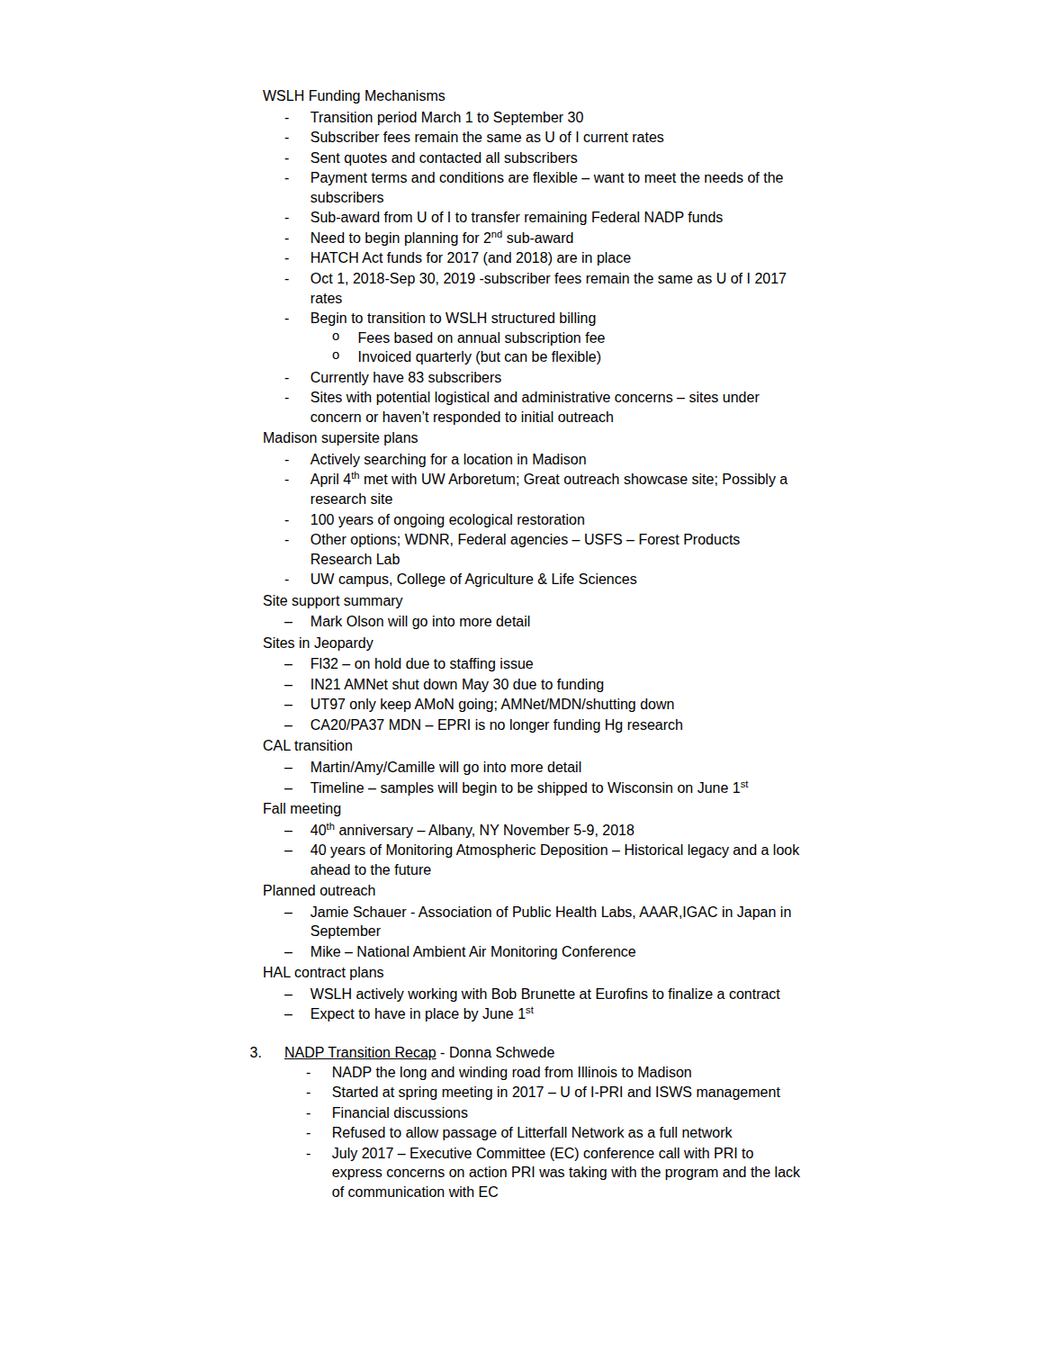WSLH Funding Mechanisms
Transition period March 1 to September 30
Subscriber fees remain the same as U of I current rates
Sent quotes and contacted all subscribers
Payment terms and conditions are flexible – want to meet the needs of the subscribers
Sub-award from U of I to transfer remaining Federal NADP funds
Need to begin planning for 2nd sub-award
HATCH Act funds for 2017 (and 2018) are in place
Oct 1, 2018-Sep 30, 2019 -subscriber fees remain the same as U of I 2017 rates
Begin to transition to WSLH structured billing
Fees based on annual subscription fee
Invoiced quarterly (but can be flexible)
Currently have 83 subscribers
Sites with potential logistical and administrative concerns – sites under concern or haven’t responded to initial outreach
Madison supersite plans
Actively searching for a location in Madison
April 4th met with UW Arboretum; Great outreach showcase site; Possibly a research site
100 years of ongoing ecological restoration
Other options; WDNR, Federal agencies – USFS – Forest Products Research Lab
UW campus, College of Agriculture & Life Sciences
Site support summary
Mark Olson will go into more detail
Sites in Jeopardy
Fl32 – on hold due to staffing issue
IN21 AMNet shut down May 30 due to funding
UT97 only keep AMoN going; AMNet/MDN/shutting down
CA20/PA37 MDN – EPRI is no longer funding Hg research
CAL transition
Martin/Amy/Camille will go into more detail
Timeline – samples will begin to be shipped to Wisconsin on June 1st
Fall meeting
40th anniversary – Albany, NY November 5-9, 2018
40 years of Monitoring Atmospheric Deposition – Historical legacy and a look ahead to the future
Planned outreach
Jamie Schauer - Association of Public Health Labs, AAAR,IGAC in Japan in September
Mike – National Ambient Air Monitoring Conference
HAL contract plans
WSLH actively working with Bob Brunette at Eurofins to finalize a contract
Expect to have in place by June 1st
NADP Transition Recap - Donna Schwede
NADP the long and winding road from Illinois to Madison
Started at spring meeting in 2017 – U of I-PRI and ISWS management
Financial discussions
Refused to allow passage of Litterfall Network as a full network
July 2017 – Executive Committee (EC) conference call with PRI to express concerns on action PRI was taking with the program and the lack of communication with EC